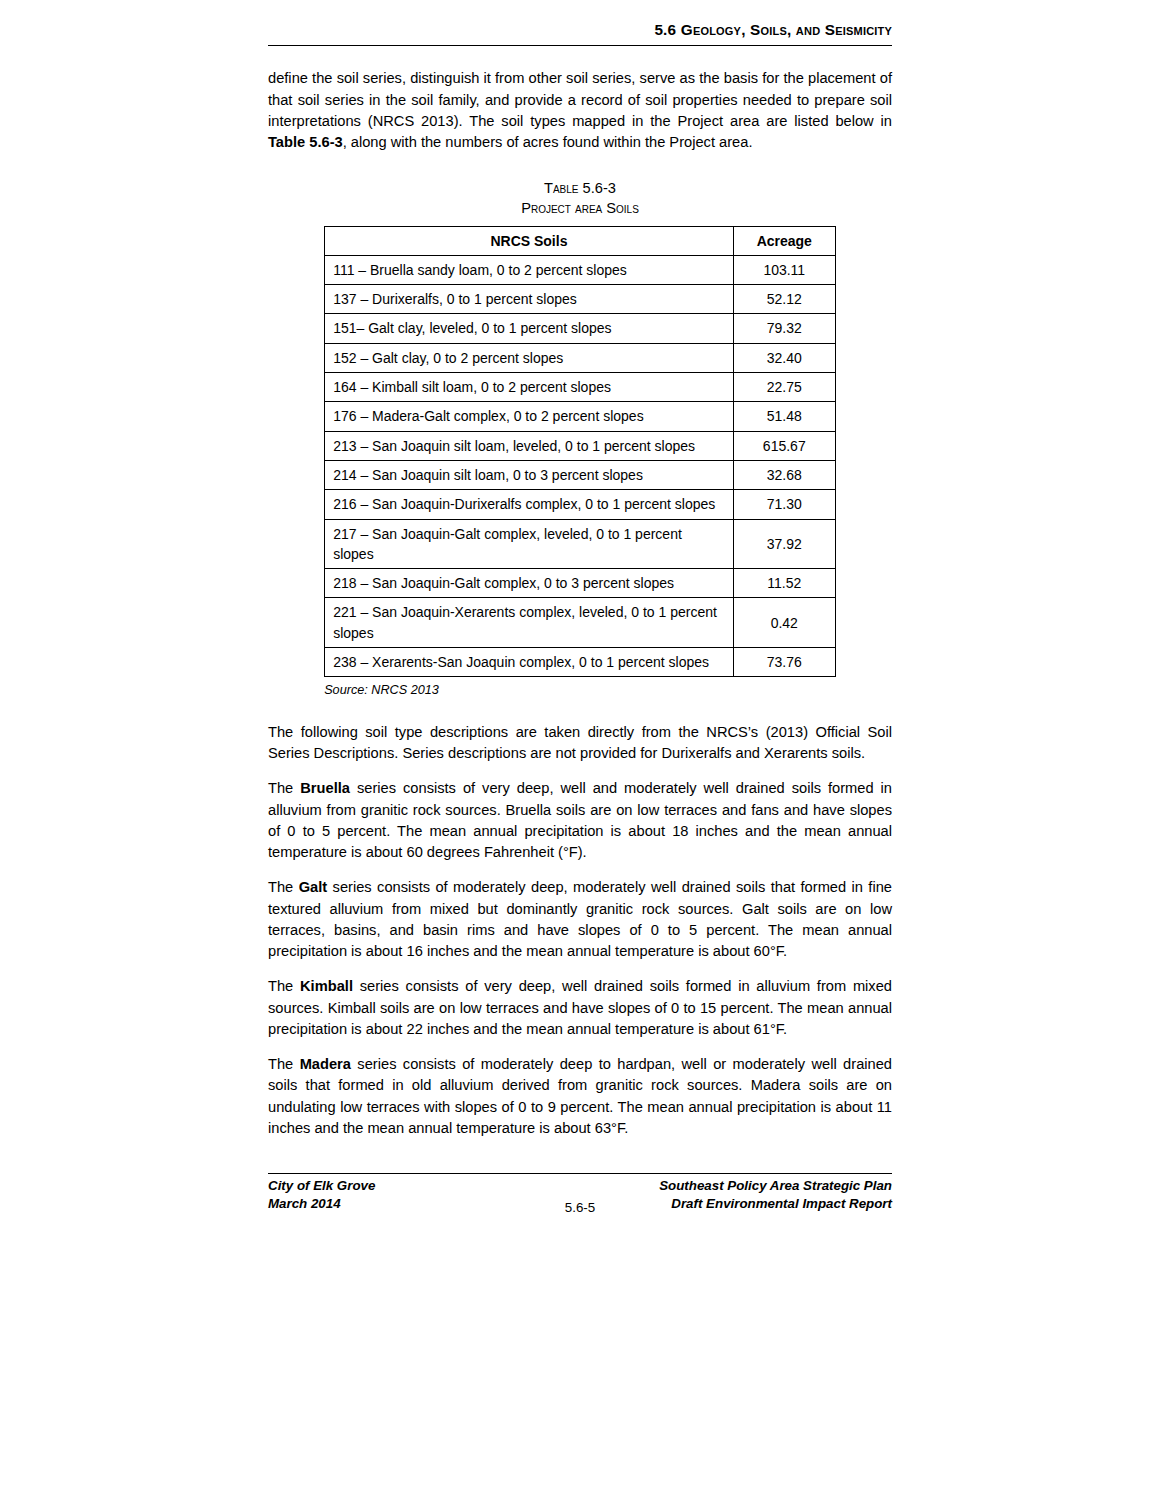5.6 Geology, Soils, and Seismicity
define the soil series, distinguish it from other soil series, serve as the basis for the placement of that soil series in the soil family, and provide a record of soil properties needed to prepare soil interpretations (NRCS 2013). The soil types mapped in the Project area are listed below in Table 5.6-3, along with the numbers of acres found within the Project area.
Table 5.6-3
Project area Soils
| NRCS Soils | Acreage |
| --- | --- |
| 111 – Bruella sandy loam, 0 to 2 percent slopes | 103.11 |
| 137 – Durixeralfs, 0 to 1 percent slopes | 52.12 |
| 151– Galt clay, leveled, 0 to 1 percent slopes | 79.32 |
| 152 – Galt clay, 0 to 2 percent slopes | 32.40 |
| 164 – Kimball silt loam, 0 to 2 percent slopes | 22.75 |
| 176 – Madera-Galt complex, 0 to 2 percent slopes | 51.48 |
| 213 – San Joaquin silt loam, leveled, 0 to 1 percent slopes | 615.67 |
| 214 – San Joaquin silt loam, 0 to 3 percent slopes | 32.68 |
| 216 – San Joaquin-Durixeralfs complex, 0 to 1 percent slopes | 71.30 |
| 217 – San Joaquin-Galt complex, leveled, 0 to 1 percent slopes | 37.92 |
| 218 – San Joaquin-Galt complex, 0 to 3 percent slopes | 11.52 |
| 221 – San Joaquin-Xerarents complex, leveled, 0 to 1 percent slopes | 0.42 |
| 238 – Xerarents-San Joaquin complex, 0 to 1 percent slopes | 73.76 |
Source: NRCS 2013
The following soil type descriptions are taken directly from the NRCS’s (2013) Official Soil Series Descriptions. Series descriptions are not provided for Durixeralfs and Xerarents soils.
The Bruella series consists of very deep, well and moderately well drained soils formed in alluvium from granitic rock sources. Bruella soils are on low terraces and fans and have slopes of 0 to 5 percent. The mean annual precipitation is about 18 inches and the mean annual temperature is about 60 degrees Fahrenheit (°F).
The Galt series consists of moderately deep, moderately well drained soils that formed in fine textured alluvium from mixed but dominantly granitic rock sources. Galt soils are on low terraces, basins, and basin rims and have slopes of 0 to 5 percent. The mean annual precipitation is about 16 inches and the mean annual temperature is about 60°F.
The Kimball series consists of very deep, well drained soils formed in alluvium from mixed sources. Kimball soils are on low terraces and have slopes of 0 to 15 percent. The mean annual precipitation is about 22 inches and the mean annual temperature is about 61°F.
The Madera series consists of moderately deep to hardpan, well or moderately well drained soils that formed in old alluvium derived from granitic rock sources. Madera soils are on undulating low terraces with slopes of 0 to 9 percent. The mean annual precipitation is about 11 inches and the mean annual temperature is about 63°F.
City of Elk Grove
March 2014
Southeast Policy Area Strategic Plan
Draft Environmental Impact Report
5.6-5